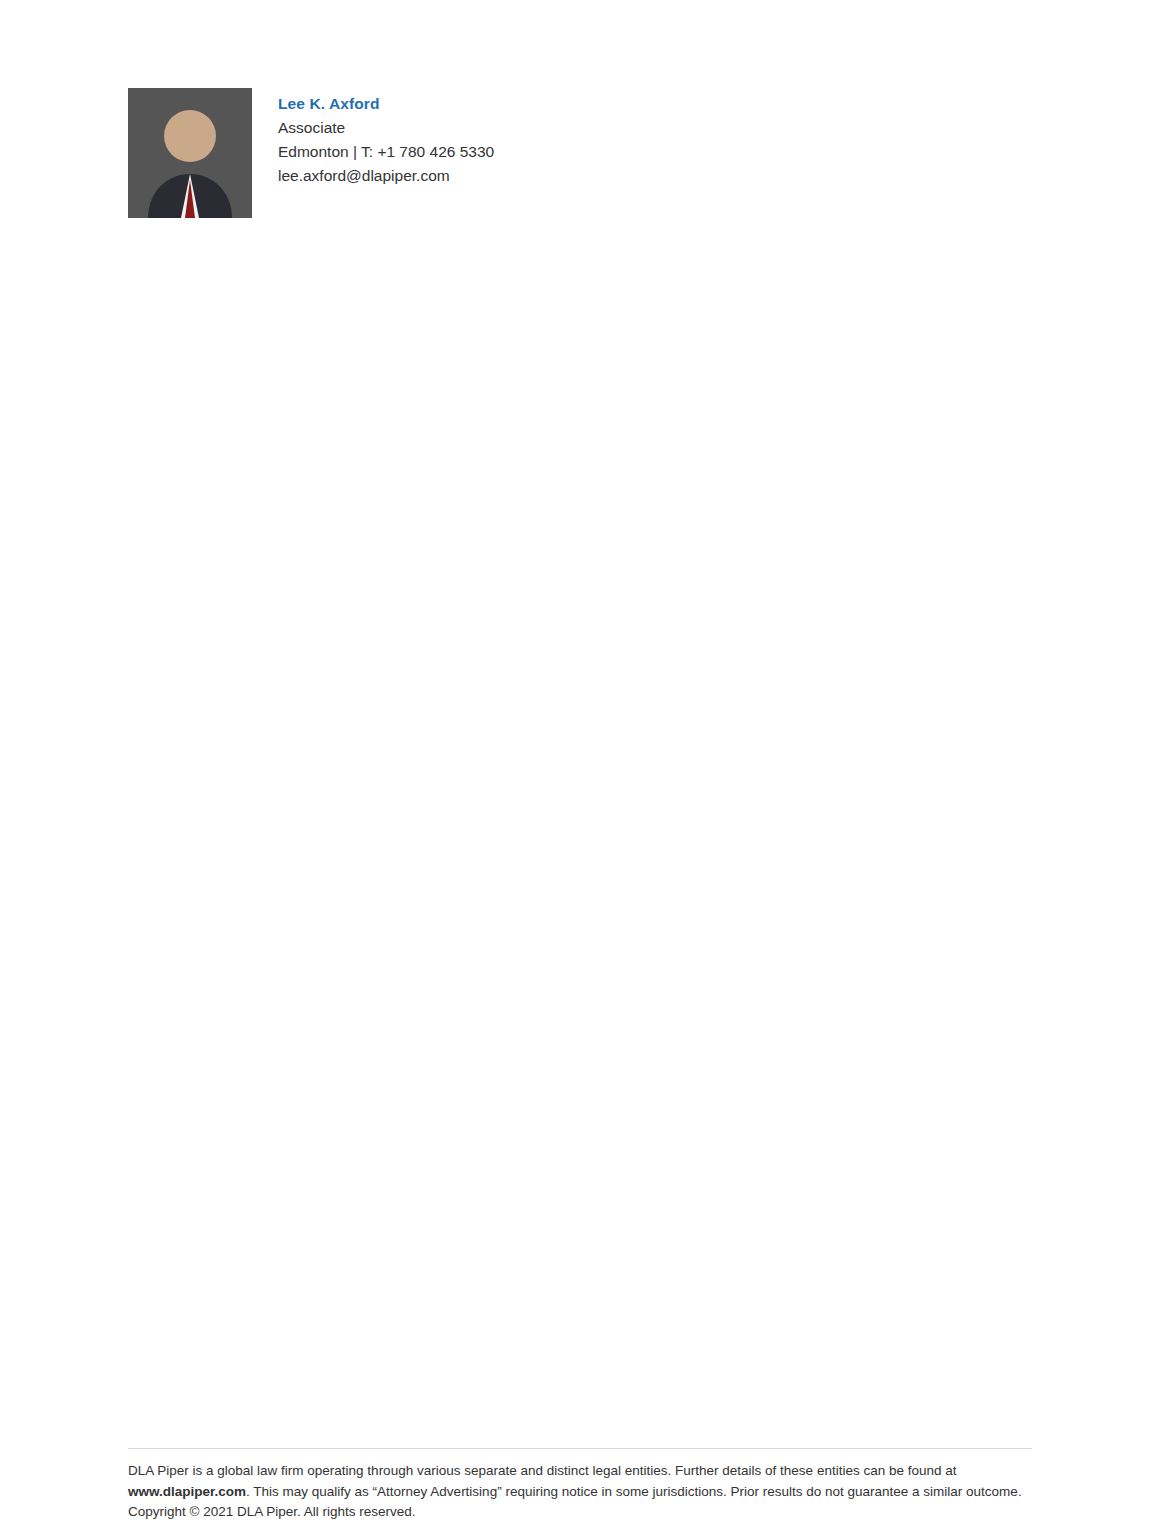Lee K. Axford
Associate
Edmonton | T: +1 780 426 5330
lee.axford@dlapiper.com
DLA Piper is a global law firm operating through various separate and distinct legal entities. Further details of these entities can be found at www.dlapiper.com. This may qualify as “Attorney Advertising” requiring notice in some jurisdictions. Prior results do not guarantee a similar outcome. Copyright © 2021 DLA Piper. All rights reserved.